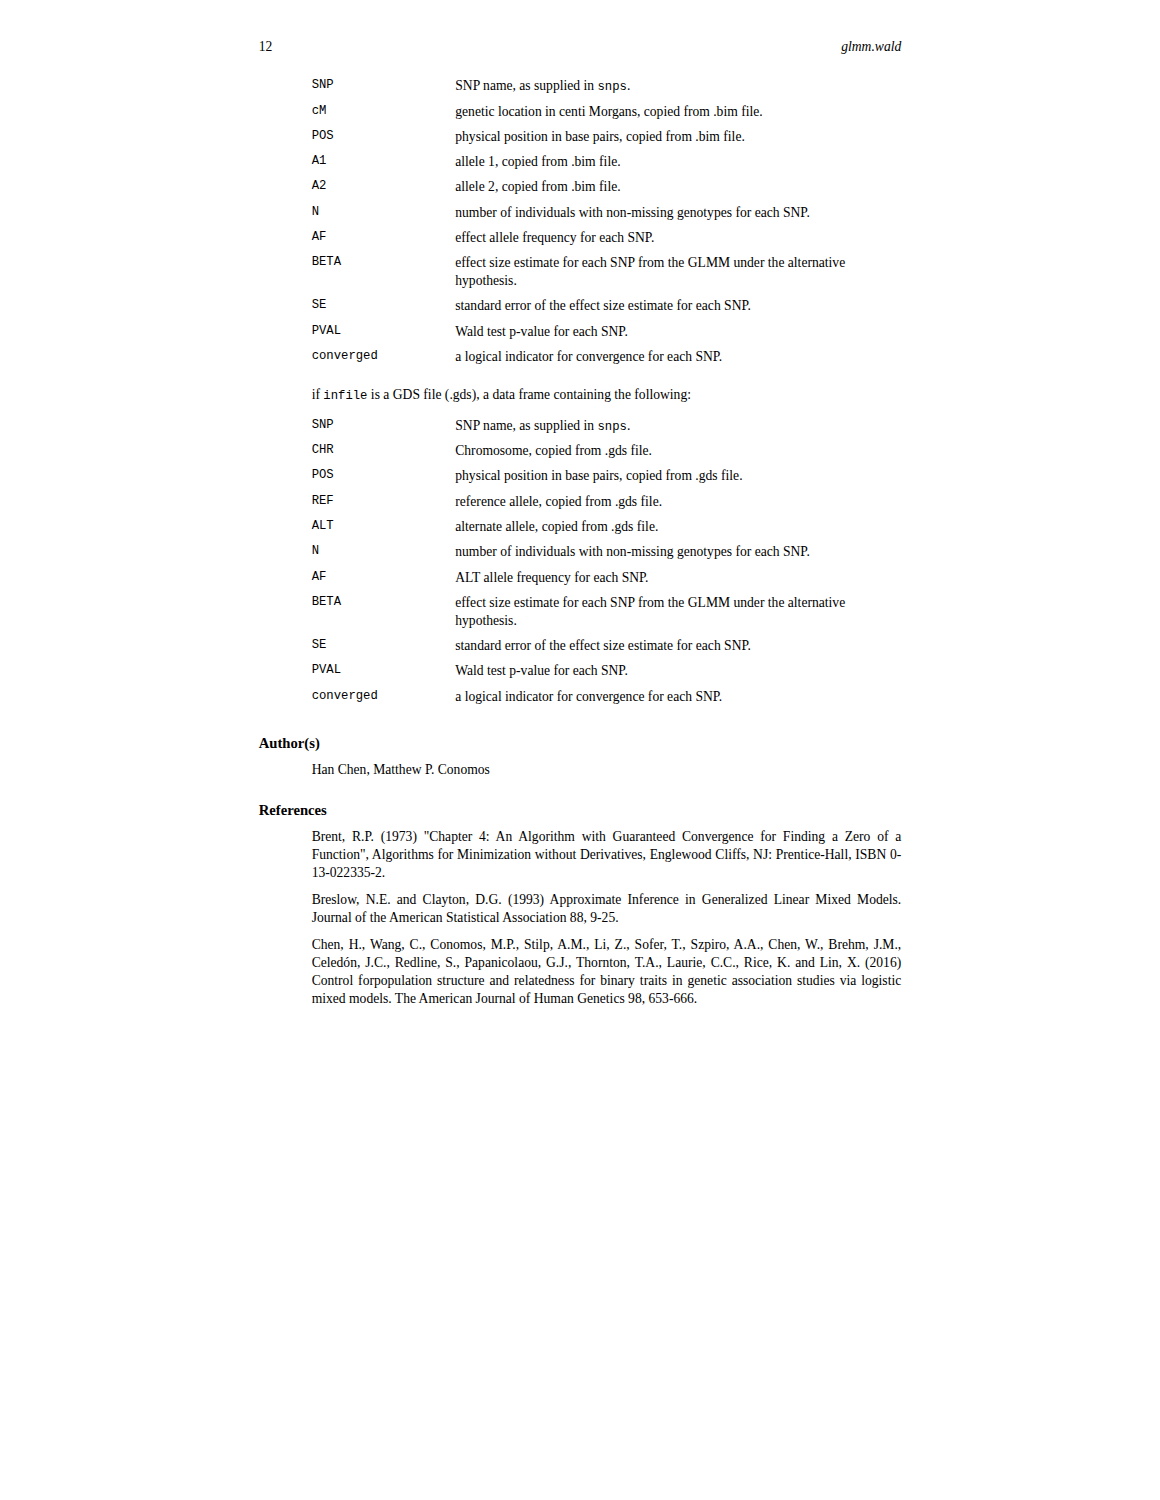12
glmm.wald
| SNP | SNP name, as supplied in snps . |
| cM | genetic location in centi Morgans, copied from .bim file. |
| POS | physical position in base pairs, copied from .bim file. |
| A1 | allele 1, copied from .bim file. |
| A2 | allele 2, copied from .bim file. |
| N | number of individuals with non-missing genotypes for each SNP. |
| AF | effect allele frequency for each SNP. |
| BETA | effect size estimate for each SNP from the GLMM under the alternative hypothesis. |
| SE | standard error of the effect size estimate for each SNP. |
| PVAL | Wald test p-value for each SNP. |
| converged | a logical indicator for convergence for each SNP. |
if infile is a GDS file (.gds), a data frame containing the following:
| SNP | SNP name, as supplied in snps . |
| CHR | Chromosome, copied from .gds file. |
| POS | physical position in base pairs, copied from .gds file. |
| REF | reference allele, copied from .gds file. |
| ALT | alternate allele, copied from .gds file. |
| N | number of individuals with non-missing genotypes for each SNP. |
| AF | ALT allele frequency for each SNP. |
| BETA | effect size estimate for each SNP from the GLMM under the alternative hypothesis. |
| SE | standard error of the effect size estimate for each SNP. |
| PVAL | Wald test p-value for each SNP. |
| converged | a logical indicator for convergence for each SNP. |
Author(s)
Han Chen, Matthew P. Conomos
References
Brent, R.P. (1973) "Chapter 4: An Algorithm with Guaranteed Convergence for Finding a Zero of a Function", Algorithms for Minimization without Derivatives, Englewood Cliffs, NJ: Prentice-Hall, ISBN 0-13-022335-2.
Breslow, N.E. and Clayton, D.G. (1993) Approximate Inference in Generalized Linear Mixed Models. Journal of the American Statistical Association 88, 9-25.
Chen, H., Wang, C., Conomos, M.P., Stilp, A.M., Li, Z., Sofer, T., Szpiro, A.A., Chen, W., Brehm, J.M., Celedón, J.C., Redline, S., Papanicolaou, G.J., Thornton, T.A., Laurie, C.C., Rice, K. and Lin, X. (2016) Control forpopulation structure and relatedness for binary traits in genetic association studies via logistic mixed models. The American Journal of Human Genetics 98, 653-666.